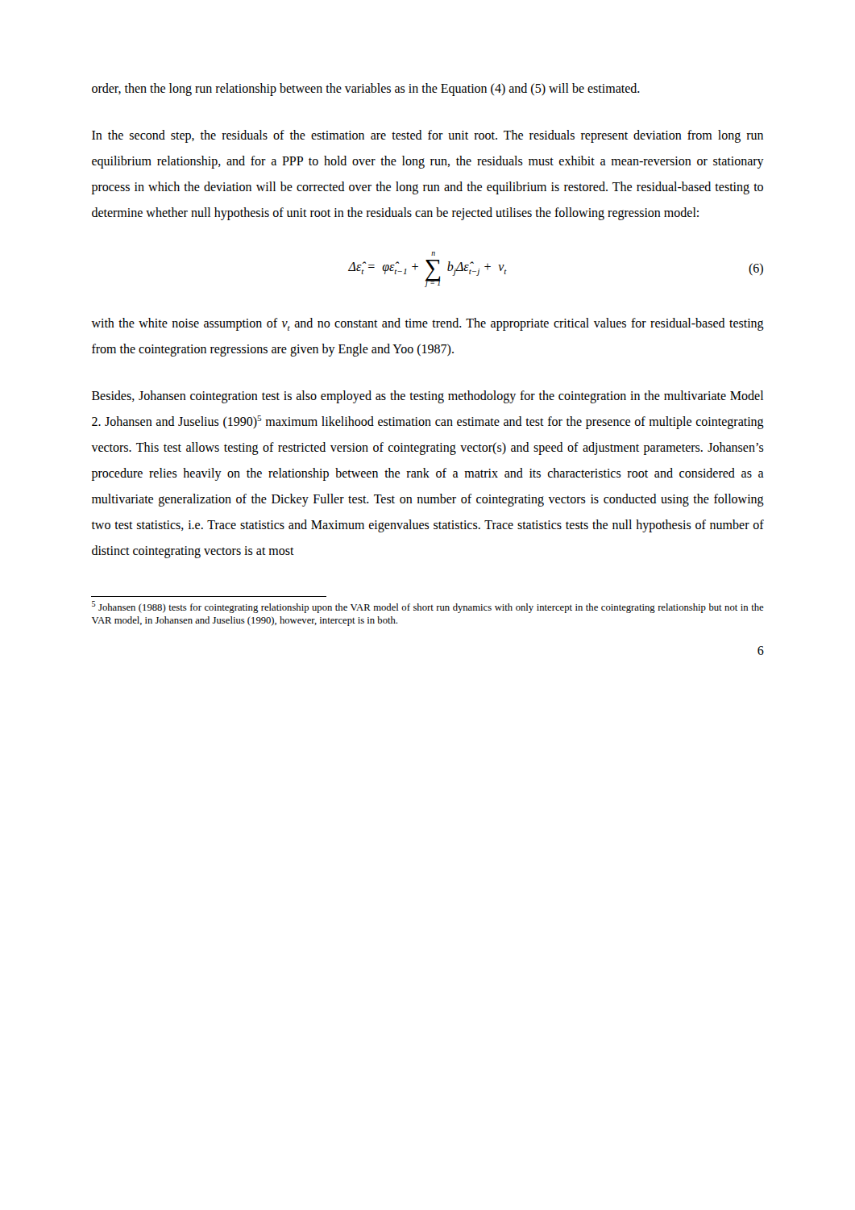order, then the long run relationship between the variables as in the Equation (4) and (5) will be estimated.
In the second step, the residuals of the estimation are tested for unit root. The residuals represent deviation from long run equilibrium relationship, and for a PPP to hold over the long run, the residuals must exhibit a mean-reversion or stationary process in which the deviation will be corrected over the long run and the equilibrium is restored. The residual-based testing to determine whether null hypothesis of unit root in the residuals can be rejected utilises the following regression model:
Δε̂t = φε̂t−1 + n ∑ j = 1 bjΔε̂t−j + vt (6)
with the white noise assumption of vt and no constant and time trend. The appropriate critical values for residual-based testing from the cointegration regressions are given by Engle and Yoo (1987).
Besides, Johansen cointegration test is also employed as the testing methodology for the cointegration in the multivariate Model 2. Johansen and Juselius (1990)5 maximum likelihood estimation can estimate and test for the presence of multiple cointegrating vectors. This test allows testing of restricted version of cointegrating vector(s) and speed of adjustment parameters. Johansen’s procedure relies heavily on the relationship between the rank of a matrix and its characteristics root and considered as a multivariate generalization of the Dickey Fuller test. Test on number of cointegrating vectors is conducted using the following two test statistics, i.e. Trace statistics and Maximum eigenvalues statistics. Trace statistics tests the null hypothesis of number of distinct cointegrating vectors is at most
5 Johansen (1988) tests for cointegrating relationship upon the VAR model of short run dynamics with only intercept in the cointegrating relationship but not in the VAR model, in Johansen and Juselius (1990), however, intercept is in both.
6